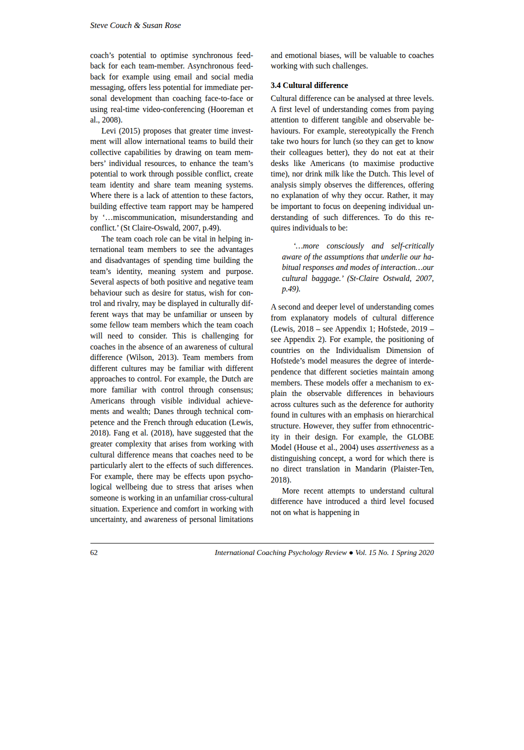Steve Couch & Susan Rose
coach’s potential to optimise synchronous feedback for each team-member. Asynchronous feedback for example using email and social media messaging, offers less potential for immediate personal development than coaching face-to-face or using real-time video-conferencing (Hooreman et al., 2008).
Levi (2015) proposes that greater time investment will allow international teams to build their collective capabilities by drawing on team members’ individual resources, to enhance the team’s potential to work through possible conflict, create team identity and share team meaning systems. Where there is a lack of attention to these factors, building effective team rapport may be hampered by ‘…miscommunication, misunderstanding and conflict.’ (St Claire-Oswald, 2007, p.49).
The team coach role can be vital in helping international team members to see the advantages and disadvantages of spending time building the team’s identity, meaning system and purpose. Several aspects of both positive and negative team behaviour such as desire for status, wish for control and rivalry, may be displayed in culturally different ways that may be unfamiliar or unseen by some fellow team members which the team coach will need to consider. This is challenging for coaches in the absence of an awareness of cultural difference (Wilson, 2013). Team members from different cultures may be familiar with different approaches to control. For example, the Dutch are more familiar with control through consensus; Americans through visible individual achievements and wealth; Danes through technical competence and the French through education (Lewis, 2018). Fang et al. (2018), have suggested that the greater complexity that arises from working with cultural difference means that coaches need to be particularly alert to the effects of such differences. For example, there may be effects upon psychological wellbeing due to stress that arises when someone is working in an unfamiliar cross-cultural situation. Experience and comfort in working with uncertainty, and awareness of personal limitations and emotional biases, will be valuable to coaches working with such challenges.
3.4 Cultural difference
Cultural difference can be analysed at three levels. A first level of understanding comes from paying attention to different tangible and observable behaviours. For example, stereotypically the French take two hours for lunch (so they can get to know their colleagues better), they do not eat at their desks like Americans (to maximise productive time), nor drink milk like the Dutch. This level of analysis simply observes the differences, offering no explanation of why they occur. Rather, it may be important to focus on deepening individual understanding of such differences. To do this requires individuals to be:
‘…more consciously and self-critically aware of the assumptions that underlie our habitual responses and modes of interaction…our cultural baggage.’ (St-Claire Ostwald, 2007, p.49).
A second and deeper level of understanding comes from explanatory models of cultural difference (Lewis, 2018 – see Appendix 1; Hofstede, 2019 – see Appendix 2). For example, the positioning of countries on the Individualism Dimension of Hofstede’s model measures the degree of interdependence that different societies maintain among members. These models offer a mechanism to explain the observable differences in behaviours across cultures such as the deference for authority found in cultures with an emphasis on hierarchical structure. However, they suffer from ethnocentricity in their design. For example, the GLOBE Model (House et al., 2004) uses assertiveness as a distinguishing concept, a word for which there is no direct translation in Mandarin (Plaister-Ten, 2018).
More recent attempts to understand cultural difference have introduced a third level focused not on what is happening in
62
International Coaching Psychology Review ● Vol. 15 No. 1 Spring 2020